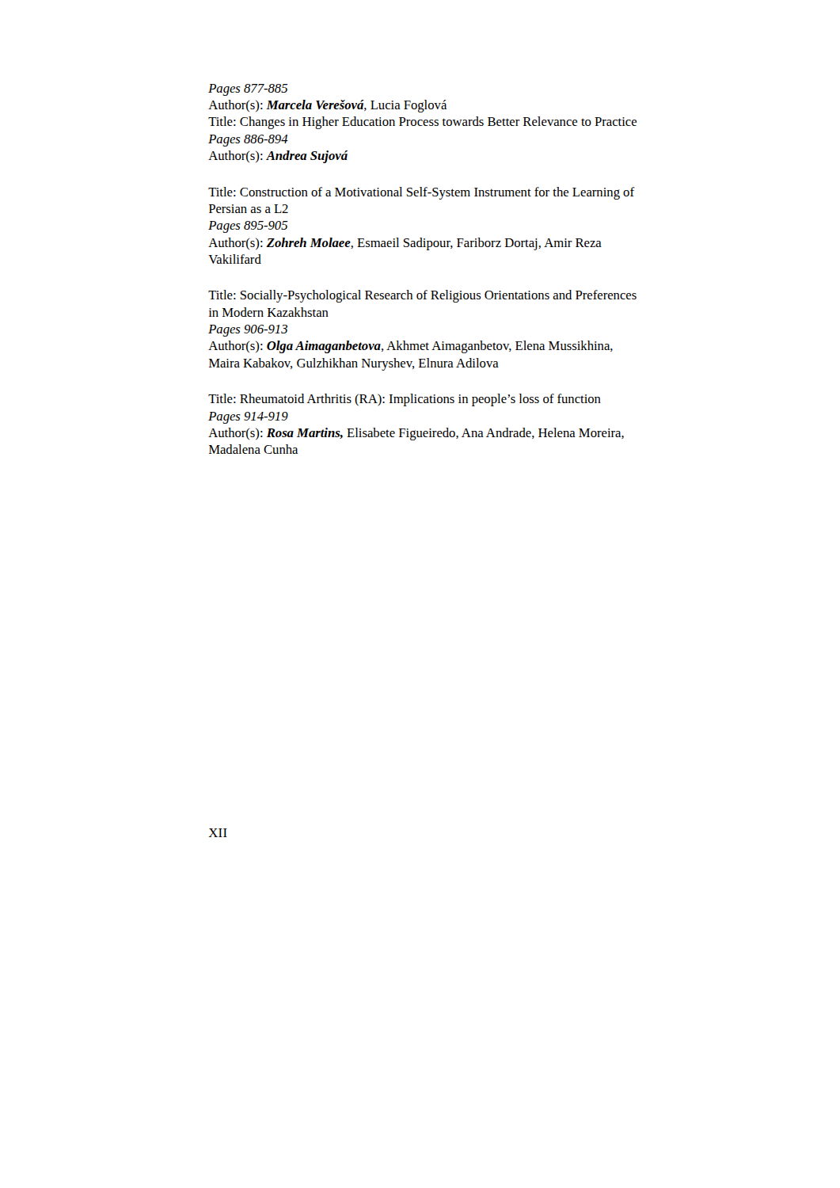Pages 877-885
Author(s): Marcela Verešová, Lucia Foglová
Title: Changes in Higher Education Process towards Better Relevance to Practice
Pages 886-894
Author(s): Andrea Sujová
Title: Construction of a Motivational Self-System Instrument for the Learning of Persian as a L2
Pages 895-905
Author(s): Zohreh Molaee, Esmaeil Sadipour, Fariborz Dortaj, Amir Reza Vakilifard
Title: Socially-Psychological Research of Religious Orientations and Preferences in Modern Kazakhstan
Pages 906-913
Author(s): Olga Aimaganbetova, Akhmet Aimaganbetov, Elena Mussikhina, Maira Kabakov, Gulzhikhan Nuryshev, Elnura Adilova
Title: Rheumatoid Arthritis (RA): Implications in people’s loss of function
Pages 914-919
Author(s): Rosa Martins, Elisabete Figueiredo, Ana Andrade, Helena Moreira, Madalena Cunha
XII